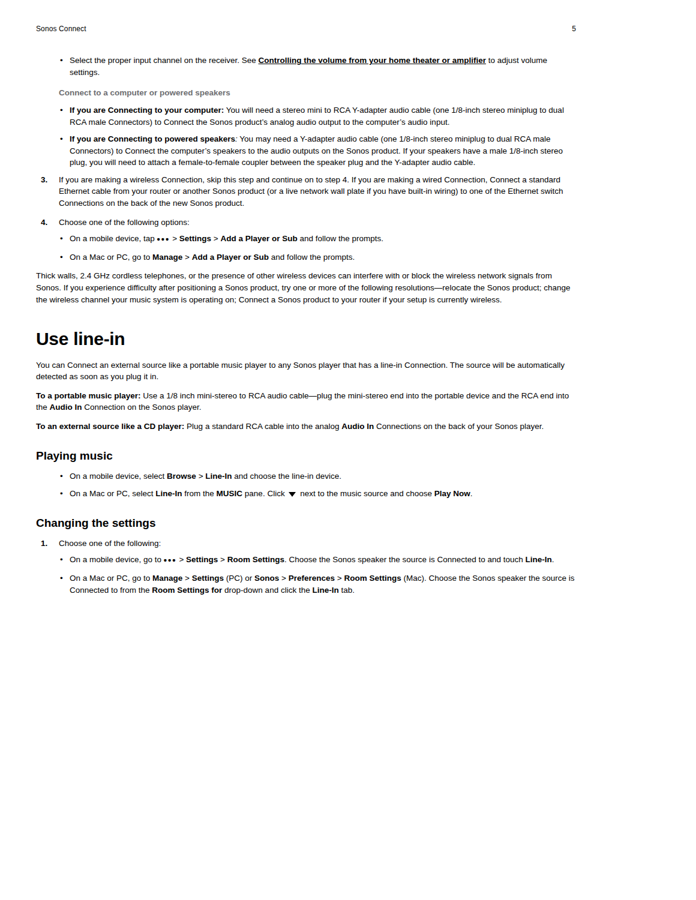Sonos Connect 5
Select the proper input channel on the receiver. See Controlling the volume from your home theater or amplifier to adjust volume settings.
Connect to a computer or powered speakers
If you are Connecting to your computer: You will need a stereo mini to RCA Y-adapter audio cable (one 1/8-inch stereo miniplug to dual RCA male Connectors) to Connect the Sonos product’s analog audio output to the computer’s audio input.
If you are Connecting to powered speakers: You may need a Y-adapter audio cable (one 1/8-inch stereo miniplug to dual RCA male Connectors) to Connect the computer’s speakers to the audio outputs on the Sonos product. If your speakers have a male 1/8-inch stereo plug, you will need to attach a female-to-female coupler between the speaker plug and the Y-adapter audio cable.
If you are making a wireless Connection, skip this step and continue on to step 4. If you are making a wired Connection, Connect a standard Ethernet cable from your router or another Sonos product (or a live network wall plate if you have built-in wiring) to one of the Ethernet switch Connections on the back of the new Sonos product.
Choose one of the following options:
On a mobile device, tap ••• > Settings > Add a Player or Sub and follow the prompts.
On a Mac or PC, go to Manage > Add a Player or Sub and follow the prompts.
Thick walls, 2.4 GHz cordless telephones, or the presence of other wireless devices can interfere with or block the wireless network signals from Sonos. If you experience difficulty after positioning a Sonos product, try one or more of the following resolutions—relocate the Sonos product; change the wireless channel your music system is operating on; Connect a Sonos product to your router if your setup is currently wireless.
Use line-in
You can Connect an external source like a portable music player to any Sonos player that has a line-in Connection. The source will be automatically detected as soon as you plug it in.
To a portable music player: Use a 1/8 inch mini-stereo to RCA audio cable—plug the mini-stereo end into the portable device and the RCA end into the Audio In Connection on the Sonos player.
To an external source like a CD player: Plug a standard RCA cable into the analog Audio In Connections on the back of your Sonos player.
Playing music
On a mobile device, select Browse > Line-In and choose the line-in device.
On a Mac or PC, select Line-In from the MUSIC pane. Click next to the music source and choose Play Now.
Changing the settings
Choose one of the following:
On a mobile device, go to ••• > Settings > Room Settings. Choose the Sonos speaker the source is Connected to and touch Line-In.
On a Mac or PC, go to Manage > Settings (PC) or Sonos > Preferences > Room Settings (Mac). Choose the Sonos speaker the source is Connected to from the Room Settings for drop-down and click the Line-In tab.